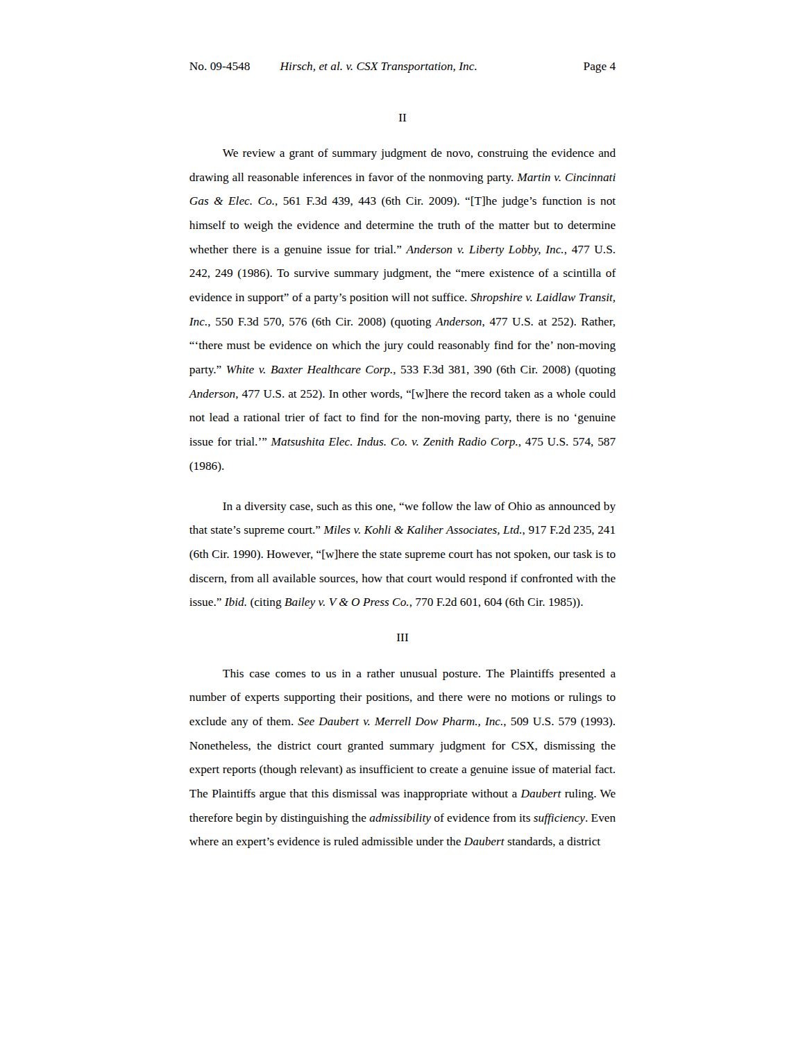No. 09-4548 Hirsch, et al. v. CSX Transportation, Inc. Page 4
II
We review a grant of summary judgment de novo, construing the evidence and drawing all reasonable inferences in favor of the nonmoving party. Martin v. Cincinnati Gas & Elec. Co., 561 F.3d 439, 443 (6th Cir. 2009). “[T]he judge’s function is not himself to weigh the evidence and determine the truth of the matter but to determine whether there is a genuine issue for trial.” Anderson v. Liberty Lobby, Inc., 477 U.S. 242, 249 (1986). To survive summary judgment, the “mere existence of a scintilla of evidence in support” of a party’s position will not suffice. Shropshire v. Laidlaw Transit, Inc., 550 F.3d 570, 576 (6th Cir. 2008) (quoting Anderson, 477 U.S. at 252). Rather, “‘there must be evidence on which the jury could reasonably find for the’ non-moving party.” White v. Baxter Healthcare Corp., 533 F.3d 381, 390 (6th Cir. 2008) (quoting Anderson, 477 U.S. at 252). In other words, “[w]here the record taken as a whole could not lead a rational trier of fact to find for the non-moving party, there is no ‘genuine issue for trial.’” Matsushita Elec. Indus. Co. v. Zenith Radio Corp., 475 U.S. 574, 587 (1986).
In a diversity case, such as this one, “we follow the law of Ohio as announced by that state’s supreme court.” Miles v. Kohli & Kaliher Associates, Ltd., 917 F.2d 235, 241 (6th Cir. 1990). However, “[w]here the state supreme court has not spoken, our task is to discern, from all available sources, how that court would respond if confronted with the issue.” Ibid. (citing Bailey v. V & O Press Co., 770 F.2d 601, 604 (6th Cir. 1985)).
III
This case comes to us in a rather unusual posture. The Plaintiffs presented a number of experts supporting their positions, and there were no motions or rulings to exclude any of them. See Daubert v. Merrell Dow Pharm., Inc., 509 U.S. 579 (1993). Nonetheless, the district court granted summary judgment for CSX, dismissing the expert reports (though relevant) as insufficient to create a genuine issue of material fact. The Plaintiffs argue that this dismissal was inappropriate without a Daubert ruling. We therefore begin by distinguishing the admissibility of evidence from its sufficiency. Even where an expert’s evidence is ruled admissible under the Daubert standards, a district